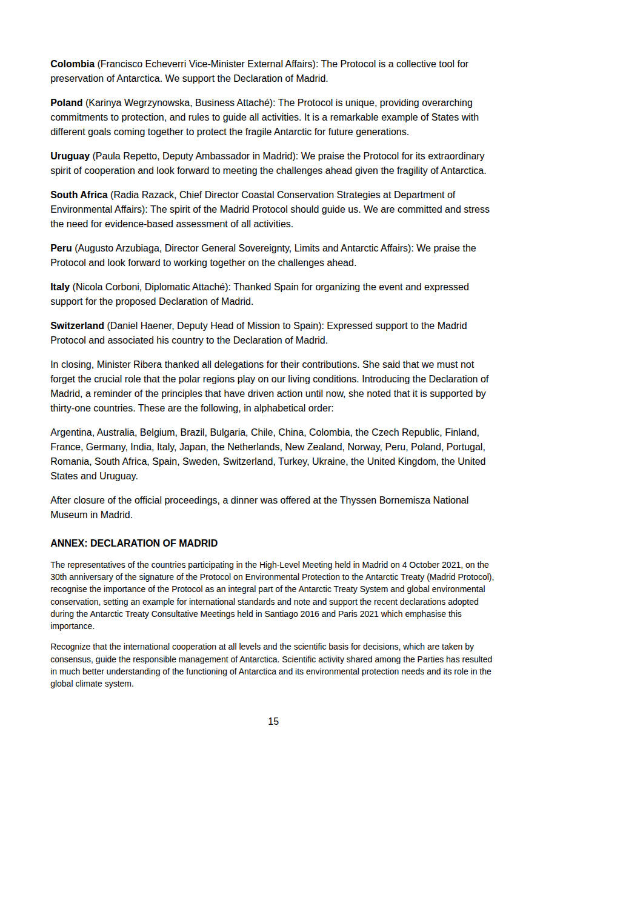Colombia (Francisco Echeverri Vice-Minister External Affairs): The Protocol is a collective tool for preservation of Antarctica. We support the Declaration of Madrid.
Poland (Karinya Wegrzynowska, Business Attaché): The Protocol is unique, providing overarching commitments to protection, and rules to guide all activities. It is a remarkable example of States with different goals coming together to protect the fragile Antarctic for future generations.
Uruguay (Paula Repetto, Deputy Ambassador in Madrid): We praise the Protocol for its extraordinary spirit of cooperation and look forward to meeting the challenges ahead given the fragility of Antarctica.
South Africa (Radia Razack, Chief Director Coastal Conservation Strategies at Department of Environmental Affairs): The spirit of the Madrid Protocol should guide us. We are committed and stress the need for evidence-based assessment of all activities.
Peru (Augusto Arzubiaga, Director General Sovereignty, Limits and Antarctic Affairs): We praise the Protocol and look forward to working together on the challenges ahead.
Italy (Nicola Corboni, Diplomatic Attaché): Thanked Spain for organizing the event and expressed support for the proposed Declaration of Madrid.
Switzerland (Daniel Haener, Deputy Head of Mission to Spain): Expressed support to the Madrid Protocol and associated his country to the Declaration of Madrid.
In closing, Minister Ribera thanked all delegations for their contributions. She said that we must not forget the crucial role that the polar regions play on our living conditions. Introducing the Declaration of Madrid, a reminder of the principles that have driven action until now, she noted that it is supported by thirty-one countries. These are the following, in alphabetical order:
Argentina, Australia, Belgium, Brazil, Bulgaria, Chile, China, Colombia, the Czech Republic, Finland, France, Germany, India, Italy, Japan, the Netherlands, New Zealand, Norway, Peru, Poland, Portugal, Romania, South Africa, Spain, Sweden, Switzerland, Turkey, Ukraine, the United Kingdom, the United States and Uruguay.
After closure of the official proceedings, a dinner was offered at the Thyssen Bornemisza National Museum in Madrid.
ANNEX: DECLARATION OF MADRID
The representatives of the countries participating in the High-Level Meeting held in Madrid on 4 October 2021, on the 30th anniversary of the signature of the Protocol on Environmental Protection to the Antarctic Treaty (Madrid Protocol), recognise the importance of the Protocol as an integral part of the Antarctic Treaty System and global environmental conservation, setting an example for international standards and note and support the recent declarations adopted during the Antarctic Treaty Consultative Meetings held in Santiago 2016 and Paris 2021 which emphasise this importance.
Recognize that the international cooperation at all levels and the scientific basis for decisions, which are taken by consensus, guide the responsible management of Antarctica. Scientific activity shared among the Parties has resulted in much better understanding of the functioning of Antarctica and its environmental protection needs and its role in the global climate system.
15